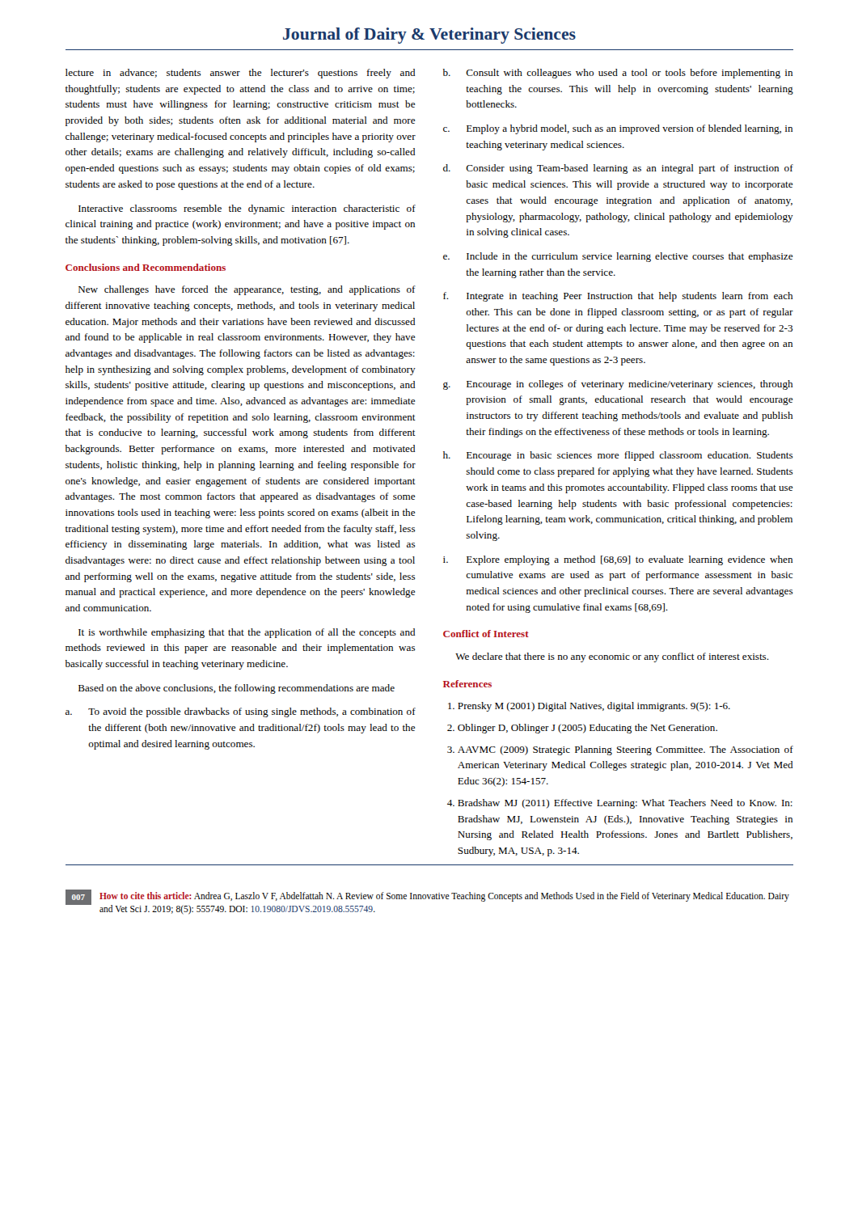Journal of Dairy & Veterinary Sciences
lecture in advance; students answer the lecturer's questions freely and thoughtfully; students are expected to attend the class and to arrive on time; students must have willingness for learning; constructive criticism must be provided by both sides; students often ask for additional material and more challenge; veterinary medical-focused concepts and principles have a priority over other details; exams are challenging and relatively difficult, including so-called open-ended questions such as essays; students may obtain copies of old exams; students are asked to pose questions at the end of a lecture.
Interactive classrooms resemble the dynamic interaction characteristic of clinical training and practice (work) environment; and have a positive impact on the students` thinking, problem-solving skills, and motivation [67].
Conclusions and Recommendations
New challenges have forced the appearance, testing, and applications of different innovative teaching concepts, methods, and tools in veterinary medical education. Major methods and their variations have been reviewed and discussed and found to be applicable in real classroom environments. However, they have advantages and disadvantages. The following factors can be listed as advantages: help in synthesizing and solving complex problems, development of combinatory skills, students' positive attitude, clearing up questions and misconceptions, and independence from space and time. Also, advanced as advantages are: immediate feedback, the possibility of repetition and solo learning, classroom environment that is conducive to learning, successful work among students from different backgrounds. Better performance on exams, more interested and motivated students, holistic thinking, help in planning learning and feeling responsible for one's knowledge, and easier engagement of students are considered important advantages. The most common factors that appeared as disadvantages of some innovations tools used in teaching were: less points scored on exams (albeit in the traditional testing system), more time and effort needed from the faculty staff, less efficiency in disseminating large materials. In addition, what was listed as disadvantages were: no direct cause and effect relationship between using a tool and performing well on the exams, negative attitude from the students' side, less manual and practical experience, and more dependence on the peers' knowledge and communication.
It is worthwhile emphasizing that that the application of all the concepts and methods reviewed in this paper are reasonable and their implementation was basically successful in teaching veterinary medicine.
Based on the above conclusions, the following recommendations are made
a.
To avoid the possible drawbacks of using single methods, a combination of the different (both new/innovative and traditional/f2f) tools may lead to the optimal and desired learning outcomes.
b.
Consult with colleagues who used a tool or tools before implementing in teaching the courses. This will help in overcoming students' learning bottlenecks.
c.
Employ a hybrid model, such as an improved version of blended learning, in teaching veterinary medical sciences.
d.
Consider using Team-based learning as an integral part of instruction of basic medical sciences. This will provide a structured way to incorporate cases that would encourage integration and application of anatomy, physiology, pharmacology, pathology, clinical pathology and epidemiology in solving clinical cases.
e.
Include in the curriculum service learning elective courses that emphasize the learning rather than the service.
f.
Integrate in teaching Peer Instruction that help students learn from each other. This can be done in flipped classroom setting, or as part of regular lectures at the end of- or during each lecture. Time may be reserved for 2-3 questions that each student attempts to answer alone, and then agree on an answer to the same questions as 2-3 peers.
g.
Encourage in colleges of veterinary medicine/veterinary sciences, through provision of small grants, educational research that would encourage instructors to try different teaching methods/tools and evaluate and publish their findings on the effectiveness of these methods or tools in learning.
h.
Encourage in basic sciences more flipped classroom education. Students should come to class prepared for applying what they have learned. Students work in teams and this promotes accountability. Flipped class rooms that use case-based learning help students with basic professional competencies: Lifelong learning, team work, communication, critical thinking, and problem solving.
i.
Explore employing a method [68,69] to evaluate learning evidence when cumulative exams are used as part of performance assessment in basic medical sciences and other preclinical courses. There are several advantages noted for using cumulative final exams [68,69].
Conflict of Interest
We declare that there is no any economic or any conflict of interest exists.
References
Prensky M (2001) Digital Natives, digital immigrants. 9(5): 1-6.
Oblinger D, Oblinger J (2005) Educating the Net Generation.
AAVMC (2009) Strategic Planning Steering Committee. The Association of American Veterinary Medical Colleges strategic plan, 2010-2014. J Vet Med Educ 36(2): 154-157.
Bradshaw MJ (2011) Effective Learning: What Teachers Need to Know. In: Bradshaw MJ, Lowenstein AJ (Eds.), Innovative Teaching Strategies in Nursing and Related Health Professions. Jones and Bartlett Publishers, Sudbury, MA, USA, p. 3-14.
007
How to cite this article: Andrea G, Laszlo V F, Abdelfattah N. A Review of Some Innovative Teaching Concepts and Methods Used in the Field of Veterinary Medical Education. Dairy and Vet Sci J. 2019; 8(5): 555749. DOI: 10.19080/JDVS.2019.08.555749.